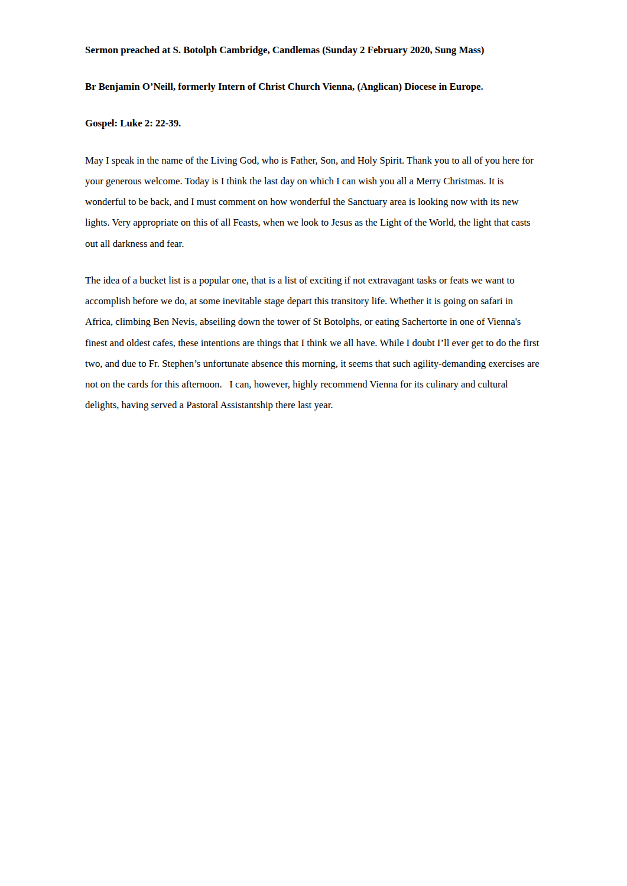Sermon preached at S. Botolph Cambridge, Candlemas (Sunday 2 February 2020, Sung Mass)
Br Benjamin O’Neill, formerly Intern of Christ Church Vienna, (Anglican) Diocese in Europe.
Gospel: Luke 2: 22-39.
May I speak in the name of the Living God, who is Father, Son, and Holy Spirit. Thank you to all of you here for your generous welcome. Today is I think the last day on which I can wish you all a Merry Christmas. It is wonderful to be back, and I must comment on how wonderful the Sanctuary area is looking now with its new lights. Very appropriate on this of all Feasts, when we look to Jesus as the Light of the World, the light that casts out all darkness and fear.
The idea of a bucket list is a popular one, that is a list of exciting if not extravagant tasks or feats we want to accomplish before we do, at some inevitable stage depart this transitory life. Whether it is going on safari in Africa, climbing Ben Nevis, abseiling down the tower of St Botolphs, or eating Sachertorte in one of Vienna's finest and oldest cafes, these intentions are things that I think we all have. While I doubt I’ll ever get to do the first two, and due to Fr. Stephen’s unfortunate absence this morning, it seems that such agility-demanding exercises are not on the cards for this afternoon. I can, however, highly recommend Vienna for its culinary and cultural delights, having served a Pastoral Assistantship there last year.